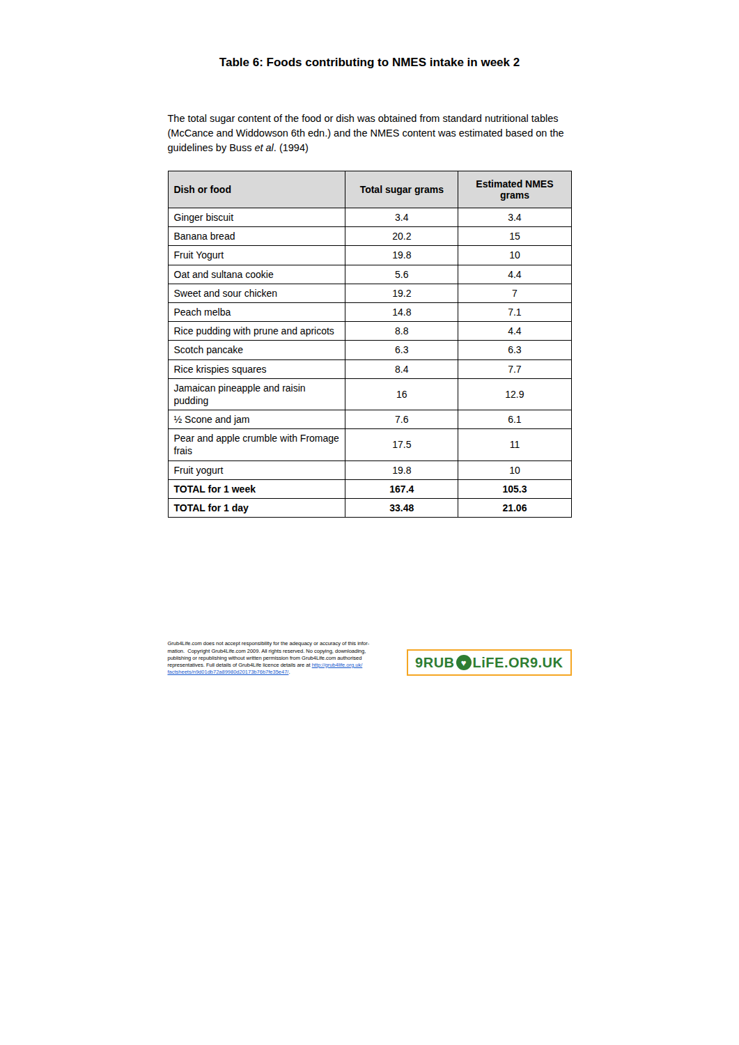Table 6: Foods contributing to NMES intake in week 2
The total sugar content of the food or dish was obtained from standard nutritional tables (McCance and Widdowson 6th edn.) and the NMES content was estimated based on the guidelines by Buss et al. (1994)
| Dish or food | Total sugar grams | Estimated NMES grams |
| --- | --- | --- |
| Ginger biscuit | 3.4 | 3.4 |
| Banana bread | 20.2 | 15 |
| Fruit Yogurt | 19.8 | 10 |
| Oat and sultana cookie | 5.6 | 4.4 |
| Sweet and sour chicken | 19.2 | 7 |
| Peach melba | 14.8 | 7.1 |
| Rice pudding with prune and apricots | 8.8 | 4.4 |
| Scotch pancake | 6.3 | 6.3 |
| Rice krispies squares | 8.4 | 7.7 |
| Jamaican pineapple and raisin pudding | 16 | 12.9 |
| ½ Scone and jam | 7.6 | 6.1 |
| Pear and apple crumble with Fromage frais | 17.5 | 11 |
| Fruit yogurt | 19.8 | 10 |
| TOTAL for 1 week | 167.4 | 105.3 |
| TOTAL for 1 day | 33.48 | 21.06 |
Grub4Life.com does not accept responsibility for the adequacy or accuracy of this infor-
mation. Copyright Grub4Life.com 2009. All rights reserved. No copying, downloading,
publishing or republishing without written permission from Grub4Life.com authorised
representatives. Full details of Grub4Life licence details are at http://grub4life.org.uk/
factsheets/n9d01db72a89980d20173b76b7fe35e47/.
9RUB LiFE.OR9.UK